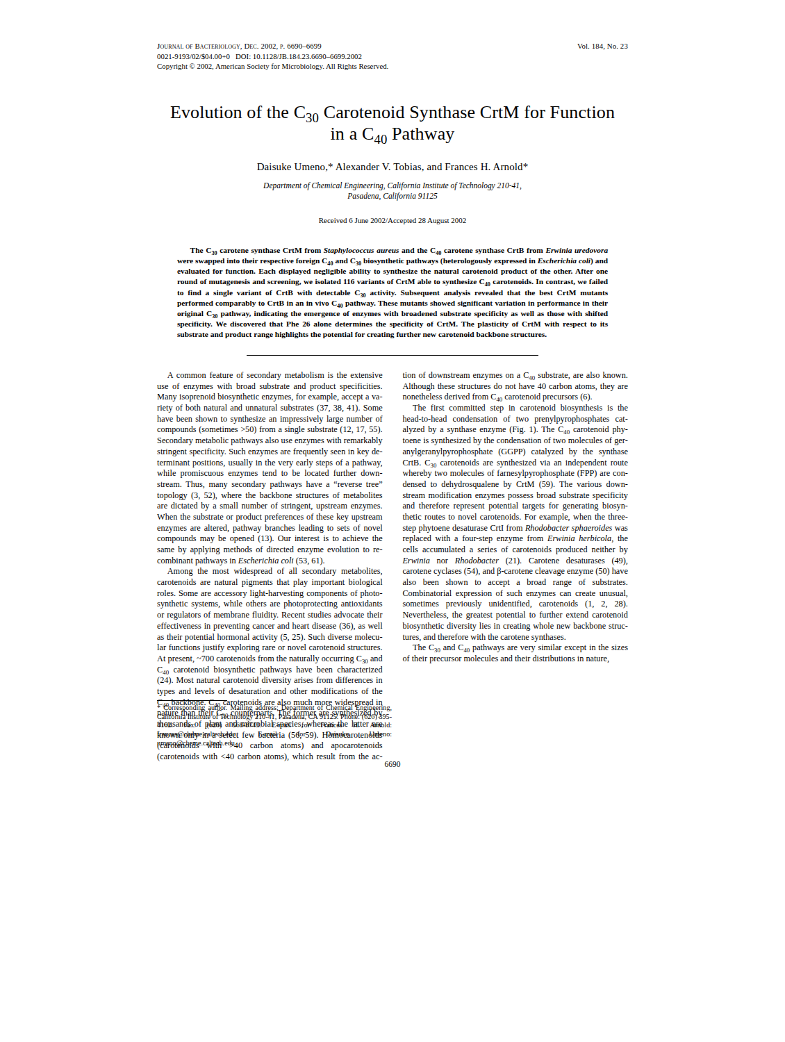Journal of Bacteriology, Dec. 2002, p. 6690–6699
Vol. 184, No. 23
0021-9193/02/$04.00+0 DOI: 10.1128/JB.184.23.6690–6699.2002
Copyright © 2002, American Society for Microbiology. All Rights Reserved.
Evolution of the C30 Carotenoid Synthase CrtM for Function
in a C40 Pathway
Daisuke Umeno,* Alexander V. Tobias, and Frances H. Arnold*
Department of Chemical Engineering, California Institute of Technology 210-41,
Pasadena, California 91125
Received 6 June 2002/Accepted 28 August 2002
The C30 carotene synthase CrtM from Staphylococcus aureus and the C40 carotene synthase CrtB from Erwinia uredovora were swapped into their respective foreign C40 and C30 biosynthetic pathways (heterologously expressed in Escherichia coli) and evaluated for function. Each displayed negligible ability to synthesize the natural carotenoid product of the other. After one round of mutagenesis and screening, we isolated 116 variants of CrtM able to synthesize C40 carotenoids. In contrast, we failed to find a single variant of CrtB with detectable C30 activity. Subsequent analysis revealed that the best CrtM mutants performed comparably to CrtB in an in vivo C40 pathway. These mutants showed significant variation in performance in their original C30 pathway, indicating the emergence of enzymes with broadened substrate specificity as well as those with shifted specificity. We discovered that Phe 26 alone determines the specificity of CrtM. The plasticity of CrtM with respect to its substrate and product range highlights the potential for creating further new carotenoid backbone structures.
A common feature of secondary metabolism is the extensive use of enzymes with broad substrate and product specificities. Many isoprenoid biosynthetic enzymes, for example, accept a variety of both natural and unnatural substrates (37, 38, 41). Some have been shown to synthesize an impressively large number of compounds (sometimes >50) from a single substrate (12, 17, 55). Secondary metabolic pathways also use enzymes with remarkably stringent specificity. Such enzymes are frequently seen in key determinant positions, usually in the very early steps of a pathway, while promiscuous enzymes tend to be located further downstream. Thus, many secondary pathways have a “reverse tree” topology (3, 52), where the backbone structures of metabolites are dictated by a small number of stringent, upstream enzymes. When the substrate or product preferences of these key upstream enzymes are altered, pathway branches leading to sets of novel compounds may be opened (13). Our interest is to achieve the same by applying methods of directed enzyme evolution to recombinant pathways in Escherichia coli (53, 61).
Among the most widespread of all secondary metabolites, carotenoids are natural pigments that play important biological roles. Some are accessory light-harvesting components of photosynthetic systems, while others are photoprotecting antioxidants or regulators of membrane fluidity. Recent studies advocate their effectiveness in preventing cancer and heart disease (36), as well as their potential hormonal activity (5, 25). Such diverse molecular functions justify exploring rare or novel carotenoid structures. At present, ~700 carotenoids from the naturally occurring C30 and C40 carotenoid biosynthetic pathways have been characterized (24). Most natural carotenoid diversity arises from differences in types and levels of desaturation and other modifications of the C40 backbone. C40 carotenoids are also much more widespread in nature than their C30 counterparts. The former are synthesized by thousands of plant and microbial species, whereas the latter are known only in a select few bacteria (56, 59). Homocarotenoids (carotenoids with >40 carbon atoms) and apocarotenoids (carotenoids with <40 carbon atoms), which result from the action of downstream enzymes on a C40 substrate, are also known. Although these structures do not have 40 carbon atoms, they are nonetheless derived from C40 carotenoid precursors (6).
The first committed step in carotenoid biosynthesis is the head-to-head condensation of two prenylpyrophosphates catalyzed by a synthase enzyme (Fig. 1). The C40 carotenoid phytoene is synthesized by the condensation of two molecules of geranylgeranylpyrophosphate (GGPP) catalyzed by the synthase CrtB. C30 carotenoids are synthesized via an independent route whereby two molecules of farnesylpyrophosphate (FPP) are condensed to dehydrosqualene by CrtM (59). The various downstream modification enzymes possess broad substrate specificity and therefore represent potential targets for generating biosynthetic routes to novel carotenoids. For example, when the three-step phytoene desaturase CrtI from Rhodobacter sphaeroides was replaced with a four-step enzyme from Erwinia herbicola, the cells accumulated a series of carotenoids produced neither by Erwinia nor Rhodobacter (21). Carotene desaturases (49), carotene cyclases (54), and β-carotene cleavage enzyme (50) have also been shown to accept a broad range of substrates. Combinatorial expression of such enzymes can create unusual, sometimes previously unidentified, carotenoids (1, 2, 28). Nevertheless, the greatest potential to further extend carotenoid biosynthetic diversity lies in creating whole new backbone structures, and therefore with the carotene synthases.
The C30 and C40 pathways are very similar except in the sizes of their precursor molecules and their distributions in nature,
* Corresponding author. Mailing address: Department of Chemical Engineering, California Institute of Technology 210-41, Pasadena, CA 91125. Phone: (626) 395-4162. Fax: (626) 568-8743. E-mail for Frances H. Arnold: frances@cheme.caltech.edu. E-mail for Daisuke Umeno: umeno@cheme.caltech.edu.
6690